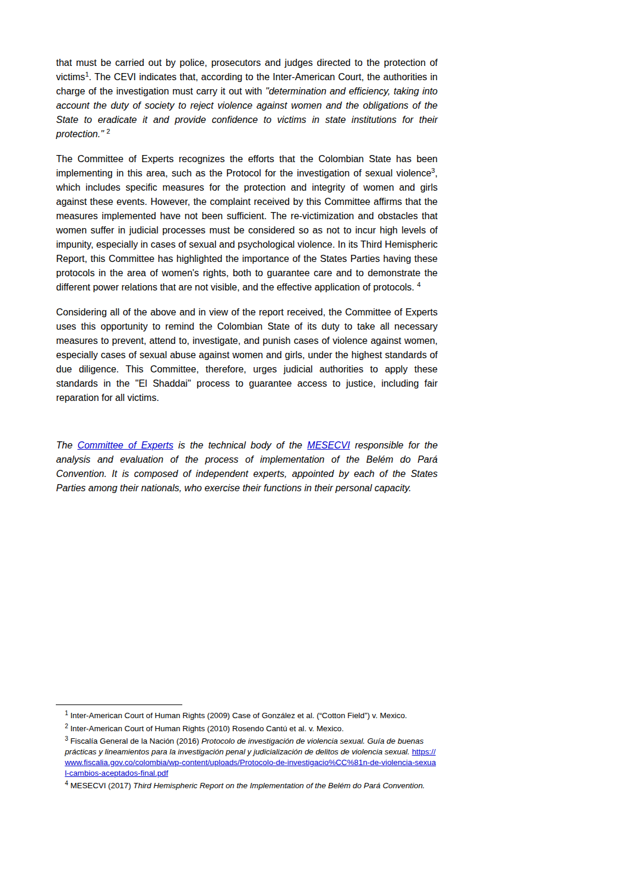that must be carried out by police, prosecutors and judges directed to the protection of victims1. The CEVI indicates that, according to the Inter-American Court, the authorities in charge of the investigation must carry it out with "determination and efficiency, taking into account the duty of society to reject violence against women and the obligations of the State to eradicate it and provide confidence to victims in state institutions for their protection." 2
The Committee of Experts recognizes the efforts that the Colombian State has been implementing in this area, such as the Protocol for the investigation of sexual violence3, which includes specific measures for the protection and integrity of women and girls against these events. However, the complaint received by this Committee affirms that the measures implemented have not been sufficient. The re-victimization and obstacles that women suffer in judicial processes must be considered so as not to incur high levels of impunity, especially in cases of sexual and psychological violence. In its Third Hemispheric Report, this Committee has highlighted the importance of the States Parties having these protocols in the area of women's rights, both to guarantee care and to demonstrate the different power relations that are not visible, and the effective application of protocols. 4
Considering all of the above and in view of the report received, the Committee of Experts uses this opportunity to remind the Colombian State of its duty to take all necessary measures to prevent, attend to, investigate, and punish cases of violence against women, especially cases of sexual abuse against women and girls, under the highest standards of due diligence. This Committee, therefore, urges judicial authorities to apply these standards in the "El Shaddai" process to guarantee access to justice, including fair reparation for all victims.
The Committee of Experts is the technical body of the MESECVI responsible for the analysis and evaluation of the process of implementation of the Belém do Pará Convention. It is composed of independent experts, appointed by each of the States Parties among their nationals, who exercise their functions in their personal capacity.
1 Inter-American Court of Human Rights (2009) Case of González et al. (“Cotton Field”) v. Mexico.
2 Inter-American Court of Human Rights (2010) Rosendo Cantú et al. v. Mexico.
3 Fiscalía General de la Nación (2016) Protocolo de investigación de violencia sexual. Guía de buenas prácticas y lineamientos para la investigación penal y judicialización de delitos de violencia sexual. https://www.fiscalia.gov.co/colombia/wp-content/uploads/Protocolo-de-investigacio%CC%81n-de-violencia-sexual-cambios-aceptados-final.pdf
4 MESECVI (2017) Third Hemispheric Report on the Implementation of the Belém do Pará Convention.